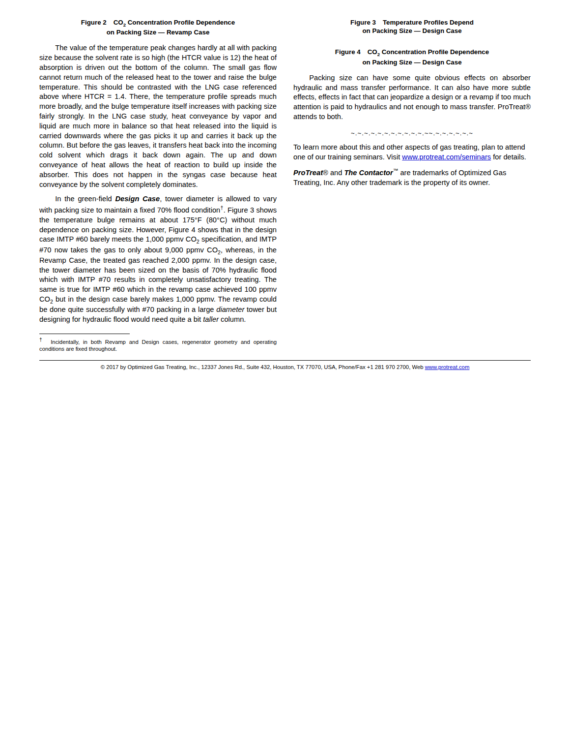Figure 2 CO2 Concentration Profile Dependence
on Packing Size — Revamp Case
Figure 3 Temperature Profiles Depend
on Packing Size — Design Case
The value of the temperature peak changes hardly at all with packing size because the solvent rate is so high (the HTCR value is 12) the heat of absorption is driven out the bottom of the column. The small gas flow cannot return much of the released heat to the tower and raise the bulge temperature. This should be contrasted with the LNG case referenced above where HTCR = 1.4. There, the temperature profile spreads much more broadly, and the bulge temperature itself increases with packing size fairly strongly. In the LNG case study, heat conveyance by vapor and liquid are much more in balance so that heat released into the liquid is carried downwards where the gas picks it up and carries it back up the column. But before the gas leaves, it transfers heat back into the incoming cold solvent which drags it back down again. The up and down conveyance of heat allows the heat of reaction to build up inside the absorber. This does not happen in the syngas case because heat conveyance by the solvent completely dominates.
In the green-field Design Case, tower diameter is allowed to vary with packing size to maintain a fixed 70% flood condition†. Figure 3 shows the temperature bulge remains at about 175°F (80°C) without much dependence on packing size. However, Figure 4 shows that in the design case IMTP #60 barely meets the 1,000 ppmv CO2 specification, and IMTP #70 now takes the gas to only about 9,000 ppmv CO2, whereas, in the Revamp Case, the treated gas reached 2,000 ppmv. In the design case, the tower diameter has been sized on the basis of 70% hydraulic flood which with IMTP #70 results in completely unsatisfactory treating. The same is true for IMTP #60 which in the revamp case achieved 100 ppmv CO2 but in the design case barely makes 1,000 ppmv. The revamp could be done quite successfully with #70 packing in a large diameter tower but designing for hydraulic flood would need quite a bit taller column.
† Incidentally, in both Revamp and Design cases, regenerator geometry and operating conditions are fixed throughout.
Figure 4 CO2 Concentration Profile Dependence
on Packing Size — Design Case
Packing size can have some quite obvious effects on absorber hydraulic and mass transfer performance. It can also have more subtle effects, effects in fact that can jeopardize a design or a revamp if too much attention is paid to hydraulics and not enough to mass transfer. ProTreat® attends to both.
~.~.~.~.~.~.~.~.~.~.~.~~.~.~.~.~.~.~
To learn more about this and other aspects of gas treating, plan to attend one of our training seminars. Visit www.protreat.com/seminars for details.
ProTreat® and The Contactor™ are trademarks of Optimized Gas Treating, Inc. Any other trademark is the property of its owner.
© 2017 by Optimized Gas Treating, Inc., 12337 Jones Rd., Suite 432, Houston, TX 77070, USA, Phone/Fax +1 281 970 2700, Web www.protreat.com